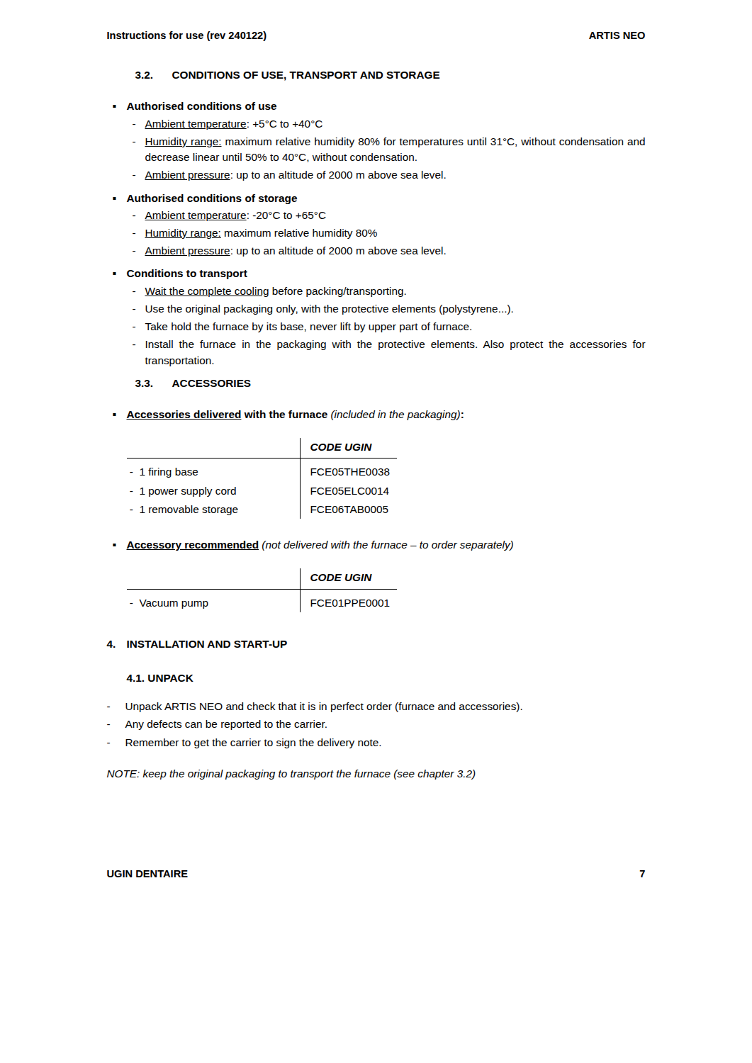Instructions for use (rev 240122) ARTIS NEO
3.2. CONDITIONS OF USE, TRANSPORT AND STORAGE
Authorised conditions of use
Ambient temperature: +5°C to +40°C
Humidity range: maximum relative humidity 80% for temperatures until 31°C, without condensation and decrease linear until 50% to 40°C, without condensation.
Ambient pressure: up to an altitude of 2000 m above sea level.
Authorised conditions of storage
Ambient temperature: -20°C to +65°C
Humidity range: maximum relative humidity 80%
Ambient pressure: up to an altitude of 2000 m above sea level.
Conditions to transport
Wait the complete cooling before packing/transporting.
Use the original packaging only, with the protective elements (polystyrene...).
Take hold the furnace by its base, never lift by upper part of furnace.
Install the furnace in the packaging with the protective elements. Also protect the accessories for transportation.
3.3. ACCESSORIES
Accessories delivered with the furnace (included in the packaging):
| | CODE UGIN |
| - 1 firing base | FCE05THE0038 |
| - 1 power supply cord | FCE05ELC0014 |
| - 1 removable storage | FCE06TAB0005 |
Accessory recommended (not delivered with the furnace – to order separately)
| | CODE UGIN |
| - Vacuum pump | FCE01PPE0001 |
4. INSTALLATION AND START-UP
4.1. UNPACK
Unpack ARTIS NEO and check that it is in perfect order (furnace and accessories).
Any defects can be reported to the carrier.
Remember to get the carrier to sign the delivery note.
NOTE: keep the original packaging to transport the furnace (see chapter 3.2)
UGIN DENTAIRE 7